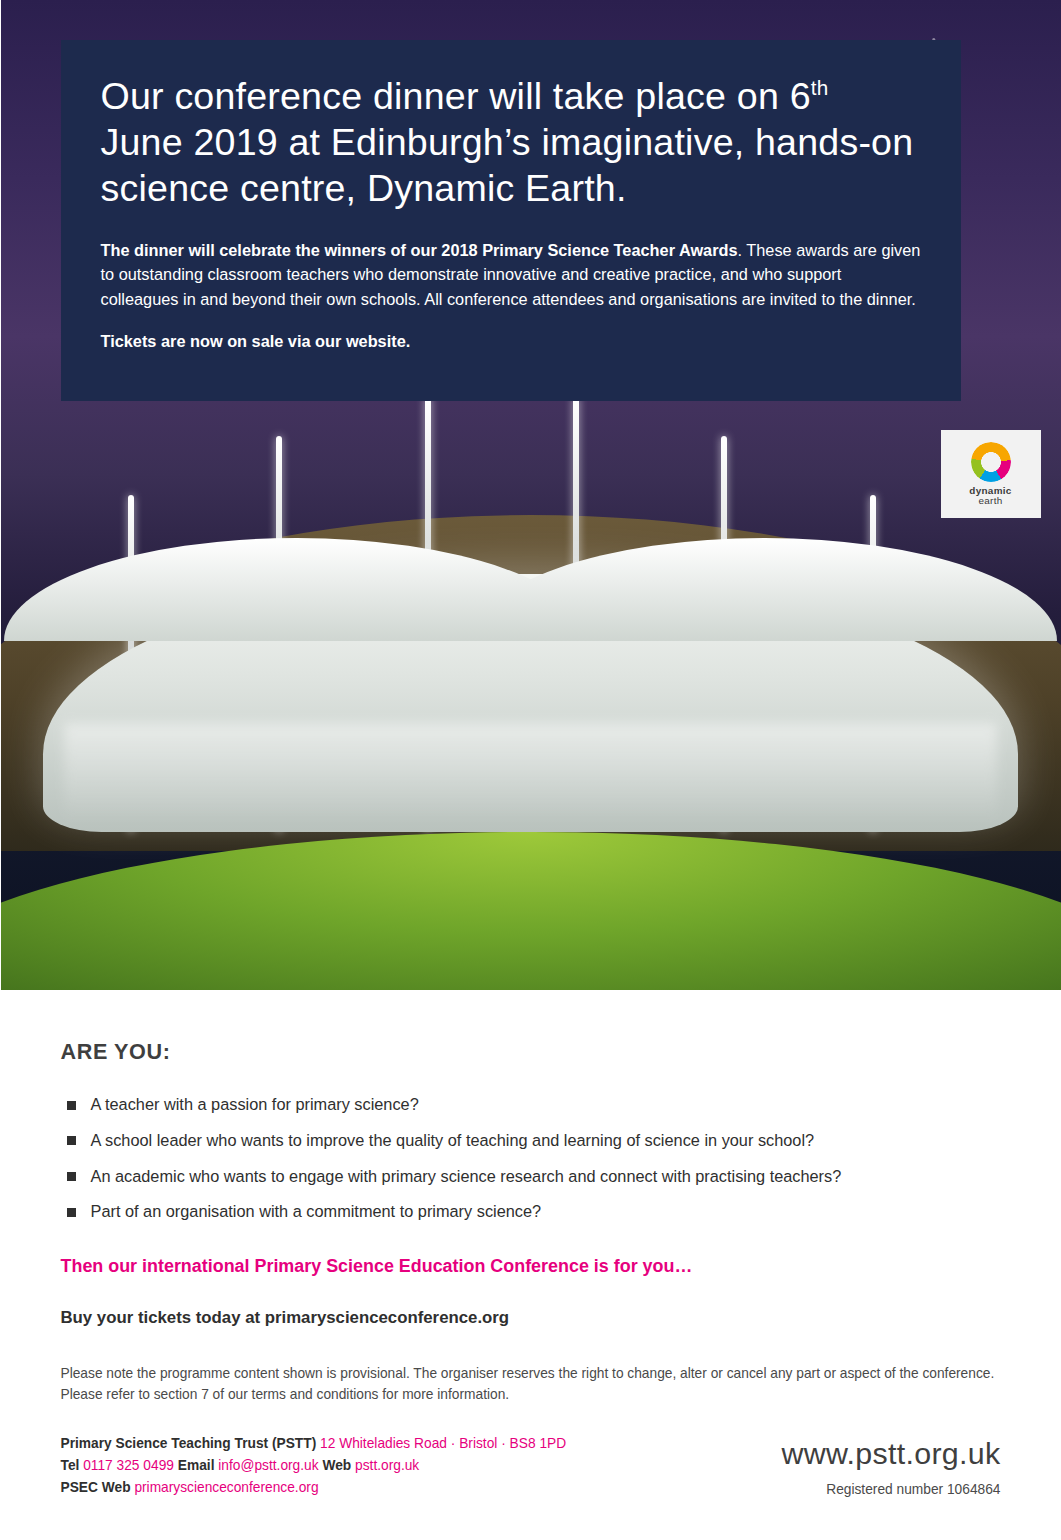Our conference dinner will take place on 6th June 2019 at Edinburgh’s imaginative, hands-on science centre, Dynamic Earth.
The dinner will celebrate the winners of our 2018 Primary Science Teacher Awards. These awards are given to outstanding classroom teachers who demonstrate innovative and creative practice, and who support colleagues in and beyond their own schools. All conference attendees and organisations are invited to the dinner.
Tickets are now on sale via our website.
dynamicearth
ARE YOU:
A teacher with a passion for primary science?
A school leader who wants to improve the quality of teaching and learning of science in your school?
An academic who wants to engage with primary science research and connect with practising teachers?
Part of an organisation with a commitment to primary science?
Then our international Primary Science Education Conference is for you…
Buy your tickets today at primaryscienceconference.org
Please note the programme content shown is provisional. The organiser reserves the right to change, alter or cancel any part or aspect of the conference. Please refer to section 7 of our terms and conditions for more information.
Primary Science Teaching Trust (PSTT) 12 Whiteladies Road · Bristol · BS8 1PD
Tel 0117 325 0499 Email info@pstt.org.uk Web pstt.org.uk
PSEC Web primaryscienceconference.org
www.pstt.org.uk
Registered number 1064864